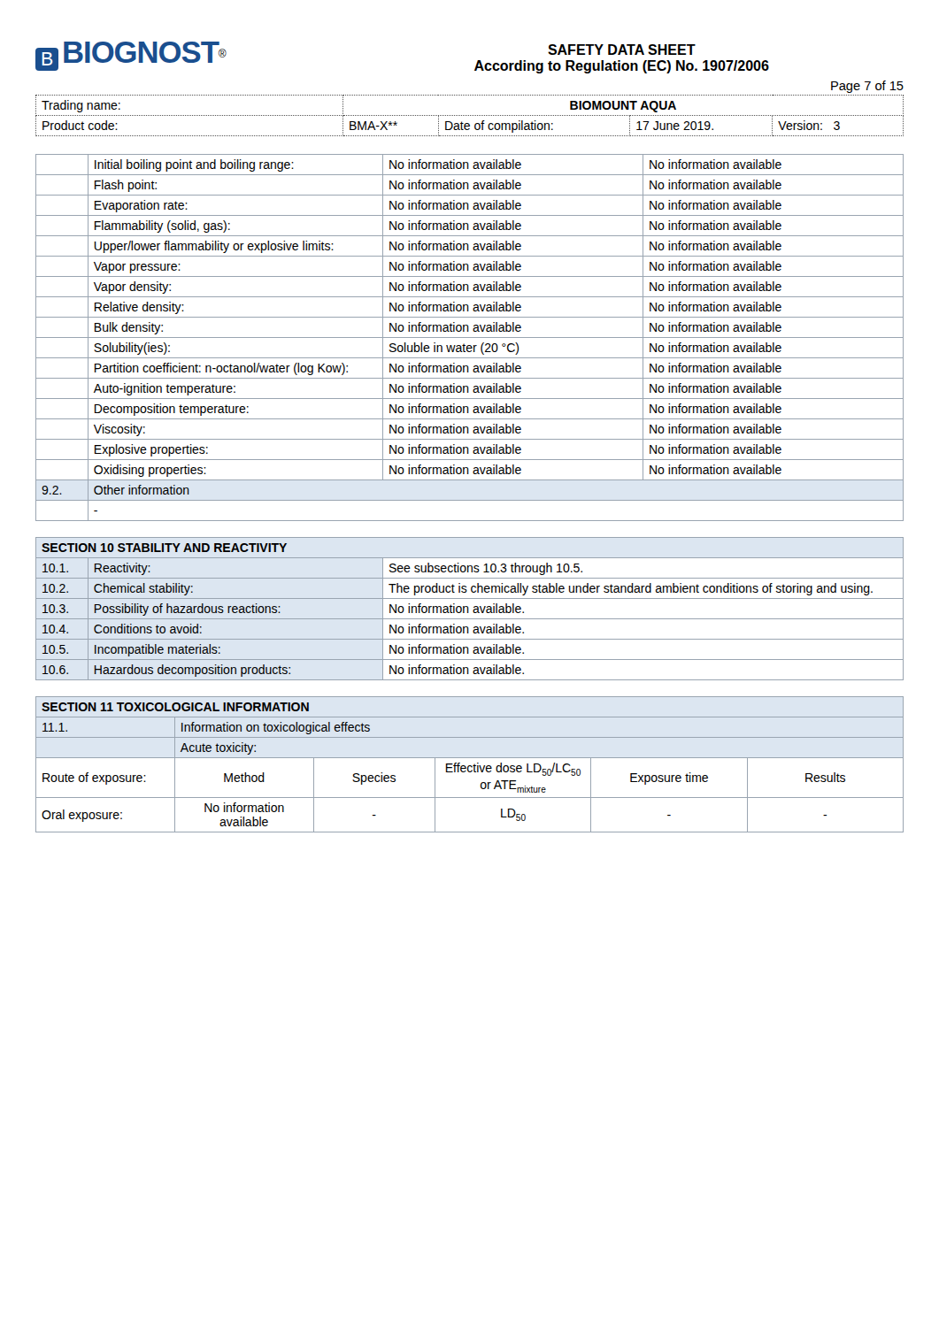BBIOGNOST®
SAFETY DATA SHEET
According to Regulation (EC) No. 1907/2006
Page 7 of 15
| Trading name: | BIOMOUNT AQUA |
| Product code: | BMA-X** | Date of compilation: | 17 June 2019. | Version: 3 |
| | Initial boiling point and boiling range: | No information available | No information available |
| | Flash point: | No information available | No information available |
| | Evaporation rate: | No information available | No information available |
| | Flammability (solid, gas): | No information available | No information available |
| | Upper/lower flammability or explosive limits: | No information available | No information available |
| | Vapor pressure: | No information available | No information available |
| | Vapor density: | No information available | No information available |
| | Relative density: | No information available | No information available |
| | Bulk density: | No information available | No information available |
| | Solubility(ies): | Soluble in water (20 °C) | No information available |
| | Partition coefficient: n-octanol/water (log Kow): | No information available | No information available |
| | Auto-ignition temperature: | No information available | No information available |
| | Decomposition temperature: | No information available | No information available |
| | Viscosity: | No information available | No information available |
| | Explosive properties: | No information available | No information available |
| | Oxidising properties: | No information available | No information available |
| 9.2. | Other information |
| | - |
| SECTION 10 STABILITY AND REACTIVITY |
| 10.1. | Reactivity: | See subsections 10.3 through 10.5. |
| 10.2. | Chemical stability: | The product is chemically stable under standard ambient conditions of storing and using. |
| 10.3. | Possibility of hazardous reactions: | No information available. |
| 10.4. | Conditions to avoid: | No information available. |
| 10.5. | Incompatible materials: | No information available. |
| 10.6. | Hazardous decomposition products: | No information available. |
| SECTION 11 TOXICOLOGICAL INFORMATION |
| 11.1. | Information on toxicological effects |
| | Acute toxicity: |
| Route of exposure: | Method | Species | Effective dose LD 50 /LC 50 or ATE mixture | Exposure time | Results |
| Oral exposure: | No information available | - | LD 50 | - | - |